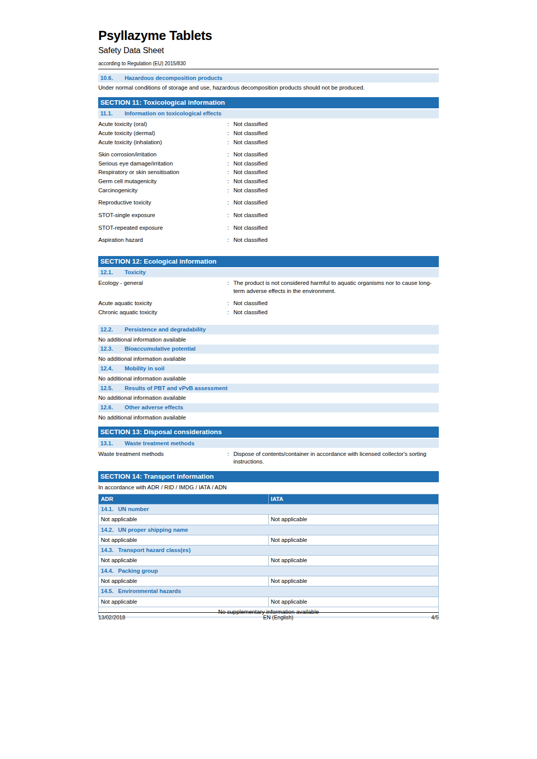Psyllazyme Tablets
Safety Data Sheet
according to Regulation (EU) 2015/830
10.6. Hazardous decomposition products
Under normal conditions of storage and use, hazardous decomposition products should not be produced.
SECTION 11: Toxicological information
11.1. Information on toxicological effects
| Acute toxicity (oral) | : | Not classified |
| Acute toxicity (dermal) | : | Not classified |
| Acute toxicity (inhalation) | : | Not classified |
| Skin corrosion/irritation | : | Not classified |
| Serious eye damage/irritation | : | Not classified |
| Respiratory or skin sensitisation | : | Not classified |
| Germ cell mutagenicity | : | Not classified |
| Carcinogenicity | : | Not classified |
| Reproductive toxicity | : | Not classified |
| STOT-single exposure | : | Not classified |
| STOT-repeated exposure | : | Not classified |
| Aspiration hazard | : | Not classified |
SECTION 12: Ecological information
12.1. Toxicity
| Ecology - general | : | The product is not considered harmful to aquatic organisms nor to cause long-term adverse effects in the environment. |
| Acute aquatic toxicity | : | Not classified |
| Chronic aquatic toxicity | : | Not classified |
12.2. Persistence and degradability
No additional information available
12.3. Bioaccumulative potential
No additional information available
12.4. Mobility in soil
No additional information available
12.5. Results of PBT and vPvB assessment
No additional information available
12.6. Other adverse effects
No additional information available
SECTION 13: Disposal considerations
13.1. Waste treatment methods
| Waste treatment methods | : | Dispose of contents/container in accordance with licensed collector's sorting instructions. |
SECTION 14: Transport information
In accordance with ADR / RID / IMDG / IATA / ADN
| ADR | IATA |
| --- | --- |
| 14.1. UN number |
| Not applicable | Not applicable |
| 14.2. UN proper shipping name |
| Not applicable | Not applicable |
| 14.3. Transport hazard class(es) |
| Not applicable | Not applicable |
| 14.4. Packing group |
| Not applicable | Not applicable |
| 14.5. Environmental hazards |
| Not applicable | Not applicable |
| No supplementary information available |
13/02/2018 EN (English) 4/5